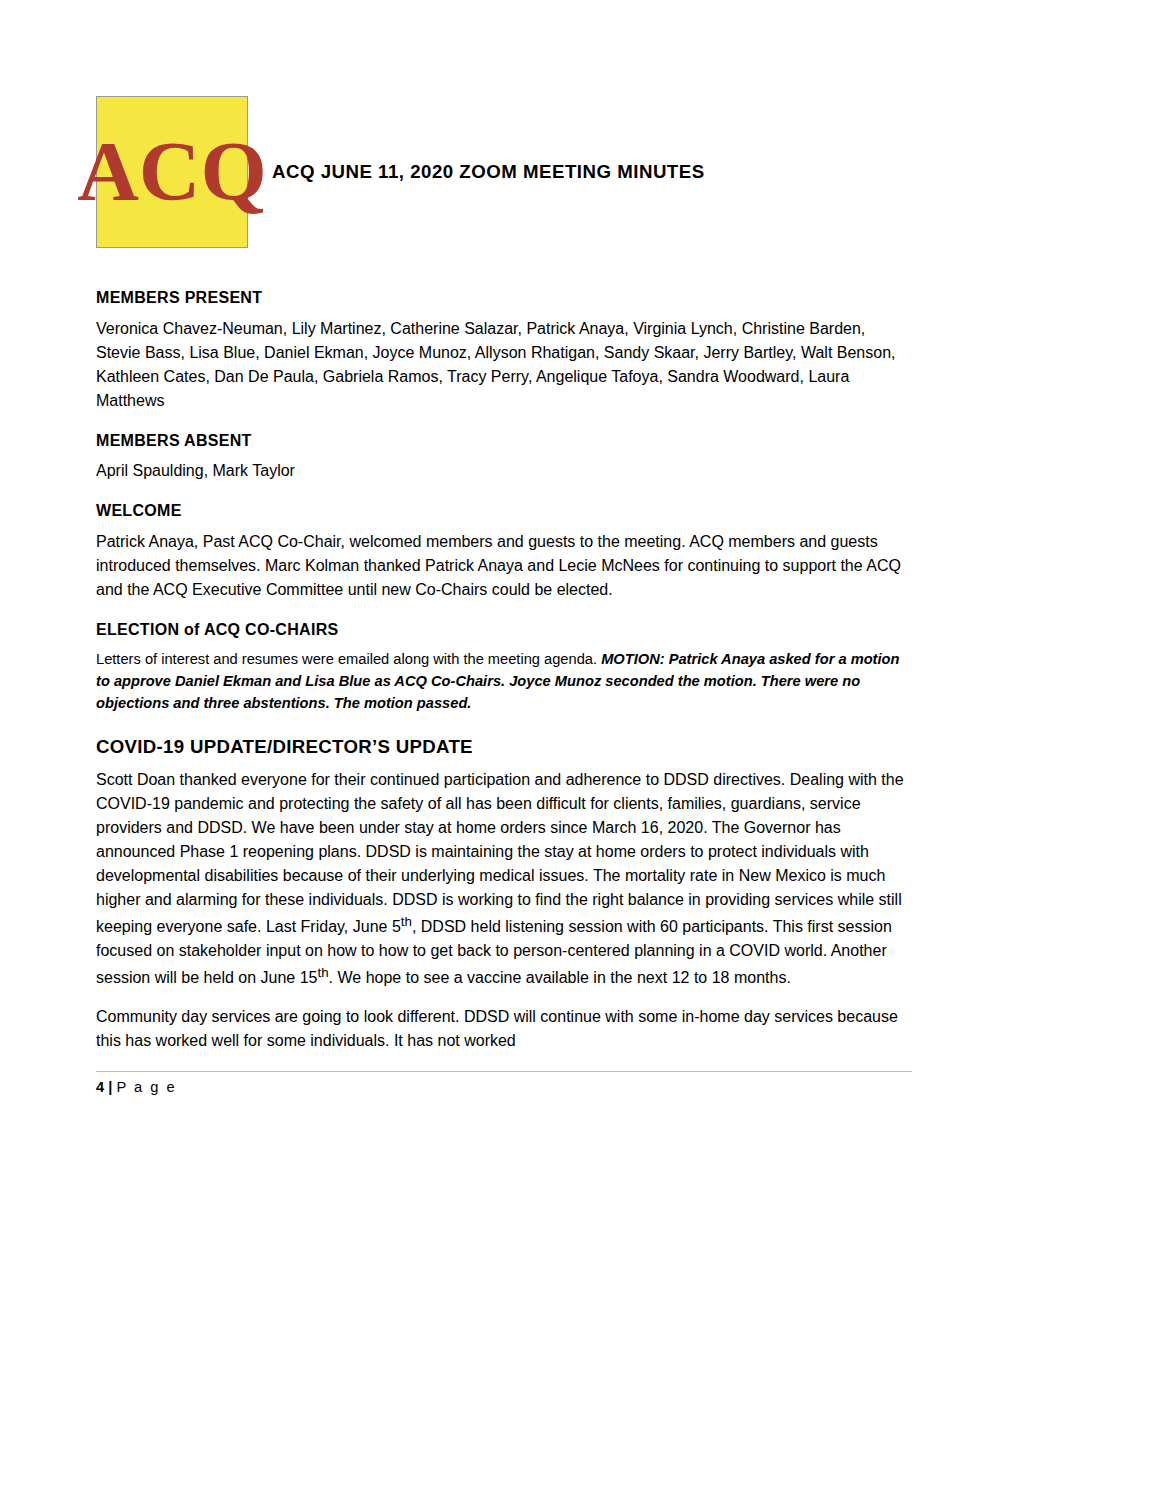ACQ
ACQ JUNE 11, 2020 ZOOM MEETING MINUTES
MEMBERS PRESENT
Veronica Chavez-Neuman, Lily Martinez, Catherine Salazar, Patrick Anaya, Virginia Lynch, Christine Barden, Stevie Bass, Lisa Blue, Daniel Ekman, Joyce Munoz, Allyson Rhatigan, Sandy Skaar, Jerry Bartley, Walt Benson, Kathleen Cates, Dan De Paula, Gabriela Ramos, Tracy Perry, Angelique Tafoya, Sandra Woodward, Laura Matthews
MEMBERS ABSENT
April Spaulding, Mark Taylor
WELCOME
Patrick Anaya, Past ACQ Co-Chair, welcomed members and guests to the meeting. ACQ members and guests introduced themselves. Marc Kolman thanked Patrick Anaya and Lecie McNees for continuing to support the ACQ and the ACQ Executive Committee until new Co-Chairs could be elected.
ELECTION of ACQ CO-CHAIRS
Letters of interest and resumes were emailed along with the meeting agenda. MOTION: Patrick Anaya asked for a motion to approve Daniel Ekman and Lisa Blue as ACQ Co-Chairs. Joyce Munoz seconded the motion. There were no objections and three abstentions. The motion passed.
COVID-19 UPDATE/DIRECTOR’S UPDATE
Scott Doan thanked everyone for their continued participation and adherence to DDSD directives. Dealing with the COVID-19 pandemic and protecting the safety of all has been difficult for clients, families, guardians, service providers and DDSD. We have been under stay at home orders since March 16, 2020. The Governor has announced Phase 1 reopening plans. DDSD is maintaining the stay at home orders to protect individuals with developmental disabilities because of their underlying medical issues. The mortality rate in New Mexico is much higher and alarming for these individuals. DDSD is working to find the right balance in providing services while still keeping everyone safe. Last Friday, June 5th, DDSD held listening session with 60 participants. This first session focused on stakeholder input on how to how to get back to person-centered planning in a COVID world. Another session will be held on June 15th. We hope to see a vaccine available in the next 12 to 18 months.
Community day services are going to look different. DDSD will continue with some in-home day services because this has worked well for some individuals. It has not worked
4 | P a g e